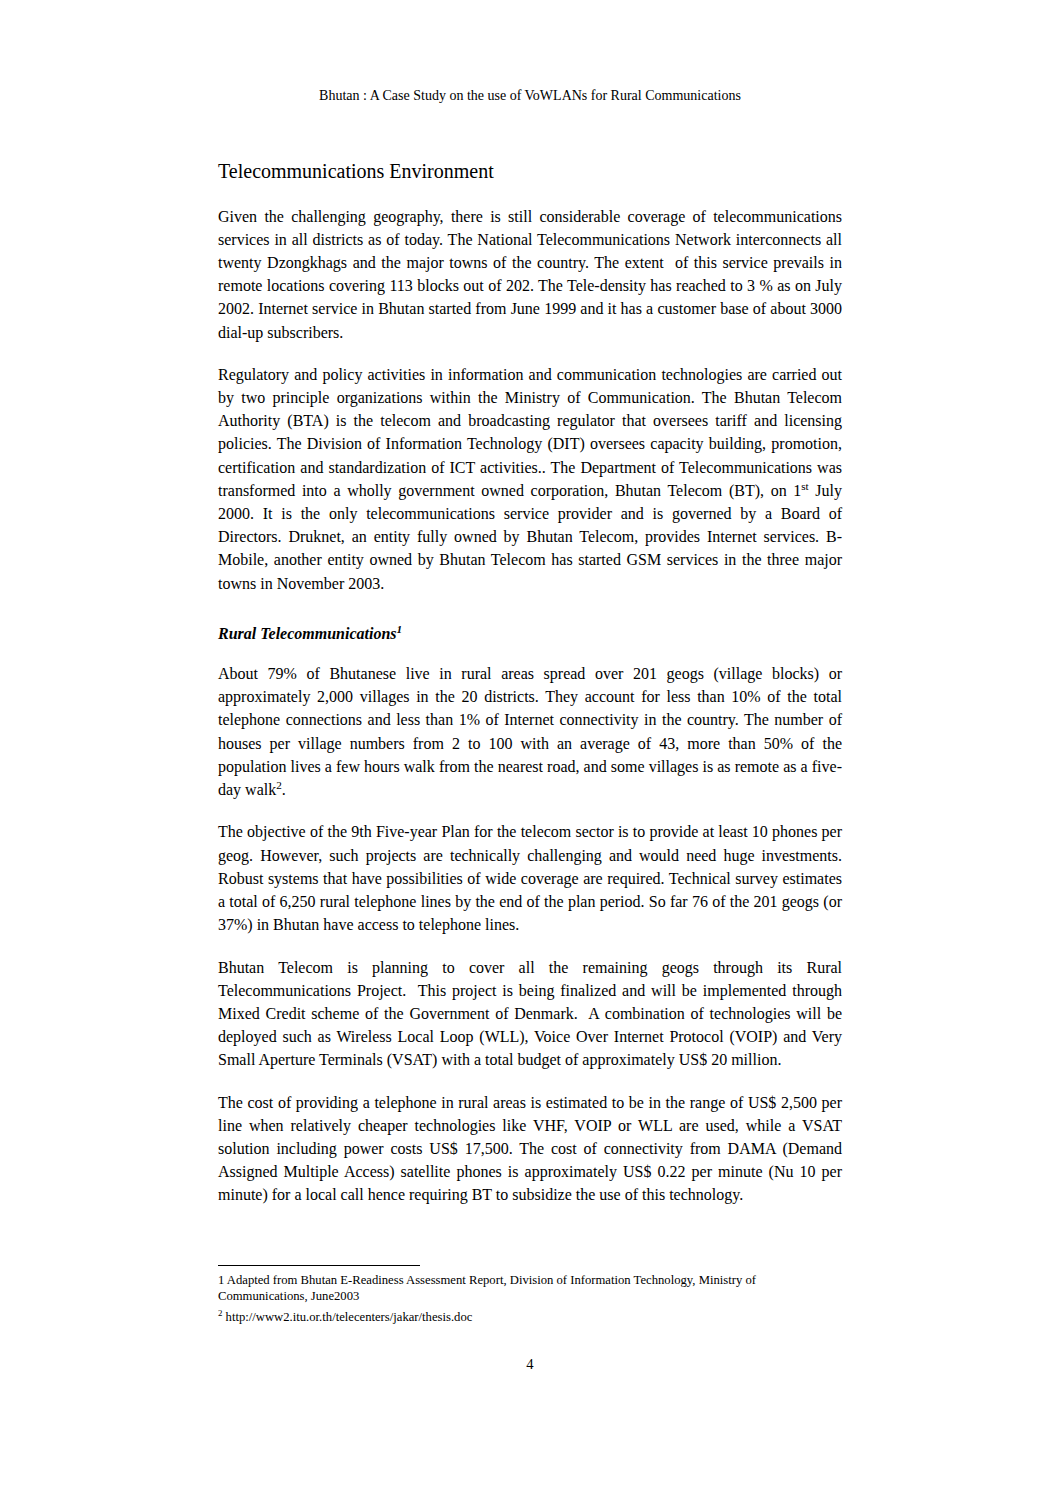Bhutan : A Case Study on the use of VoWLANs for Rural Communications
Telecommunications Environment
Given the challenging geography, there is still considerable coverage of telecommunications services in all districts as of today. The National Telecommunications Network interconnects all twenty Dzongkhags and the major towns of the country. The extent of this service prevails in remote locations covering 113 blocks out of 202. The Tele-density has reached to 3 % as on July 2002. Internet service in Bhutan started from June 1999 and it has a customer base of about 3000 dial-up subscribers.
Regulatory and policy activities in information and communication technologies are carried out by two principle organizations within the Ministry of Communication. The Bhutan Telecom Authority (BTA) is the telecom and broadcasting regulator that oversees tariff and licensing policies. The Division of Information Technology (DIT) oversees capacity building, promotion, certification and standardization of ICT activities.. The Department of Telecommunications was transformed into a wholly government owned corporation, Bhutan Telecom (BT), on 1st July 2000. It is the only telecommunications service provider and is governed by a Board of Directors. Druknet, an entity fully owned by Bhutan Telecom, provides Internet services. B-Mobile, another entity owned by Bhutan Telecom has started GSM services in the three major towns in November 2003.
Rural Telecommunications1
About 79% of Bhutanese live in rural areas spread over 201 geogs (village blocks) or approximately 2,000 villages in the 20 districts. They account for less than 10% of the total telephone connections and less than 1% of Internet connectivity in the country. The number of houses per village numbers from 2 to 100 with an average of 43, more than 50% of the population lives a few hours walk from the nearest road, and some villages is as remote as a five-day walk2.
The objective of the 9th Five-year Plan for the telecom sector is to provide at least 10 phones per geog. However, such projects are technically challenging and would need huge investments. Robust systems that have possibilities of wide coverage are required. Technical survey estimates a total of 6,250 rural telephone lines by the end of the plan period. So far 76 of the 201 geogs (or 37%) in Bhutan have access to telephone lines.
Bhutan Telecom is planning to cover all the remaining geogs through its Rural Telecommunications Project. This project is being finalized and will be implemented through Mixed Credit scheme of the Government of Denmark. A combination of technologies will be deployed such as Wireless Local Loop (WLL), Voice Over Internet Protocol (VOIP) and Very Small Aperture Terminals (VSAT) with a total budget of approximately US$ 20 million.
The cost of providing a telephone in rural areas is estimated to be in the range of US$ 2,500 per line when relatively cheaper technologies like VHF, VOIP or WLL are used, while a VSAT solution including power costs US$ 17,500. The cost of connectivity from DAMA (Demand Assigned Multiple Access) satellite phones is approximately US$ 0.22 per minute (Nu 10 per minute) for a local call hence requiring BT to subsidize the use of this technology.
1 Adapted from Bhutan E-Readiness Assessment Report, Division of Information Technology, Ministry of Communications, June2003
2 http://www2.itu.or.th/telecenters/jakar/thesis.doc
4